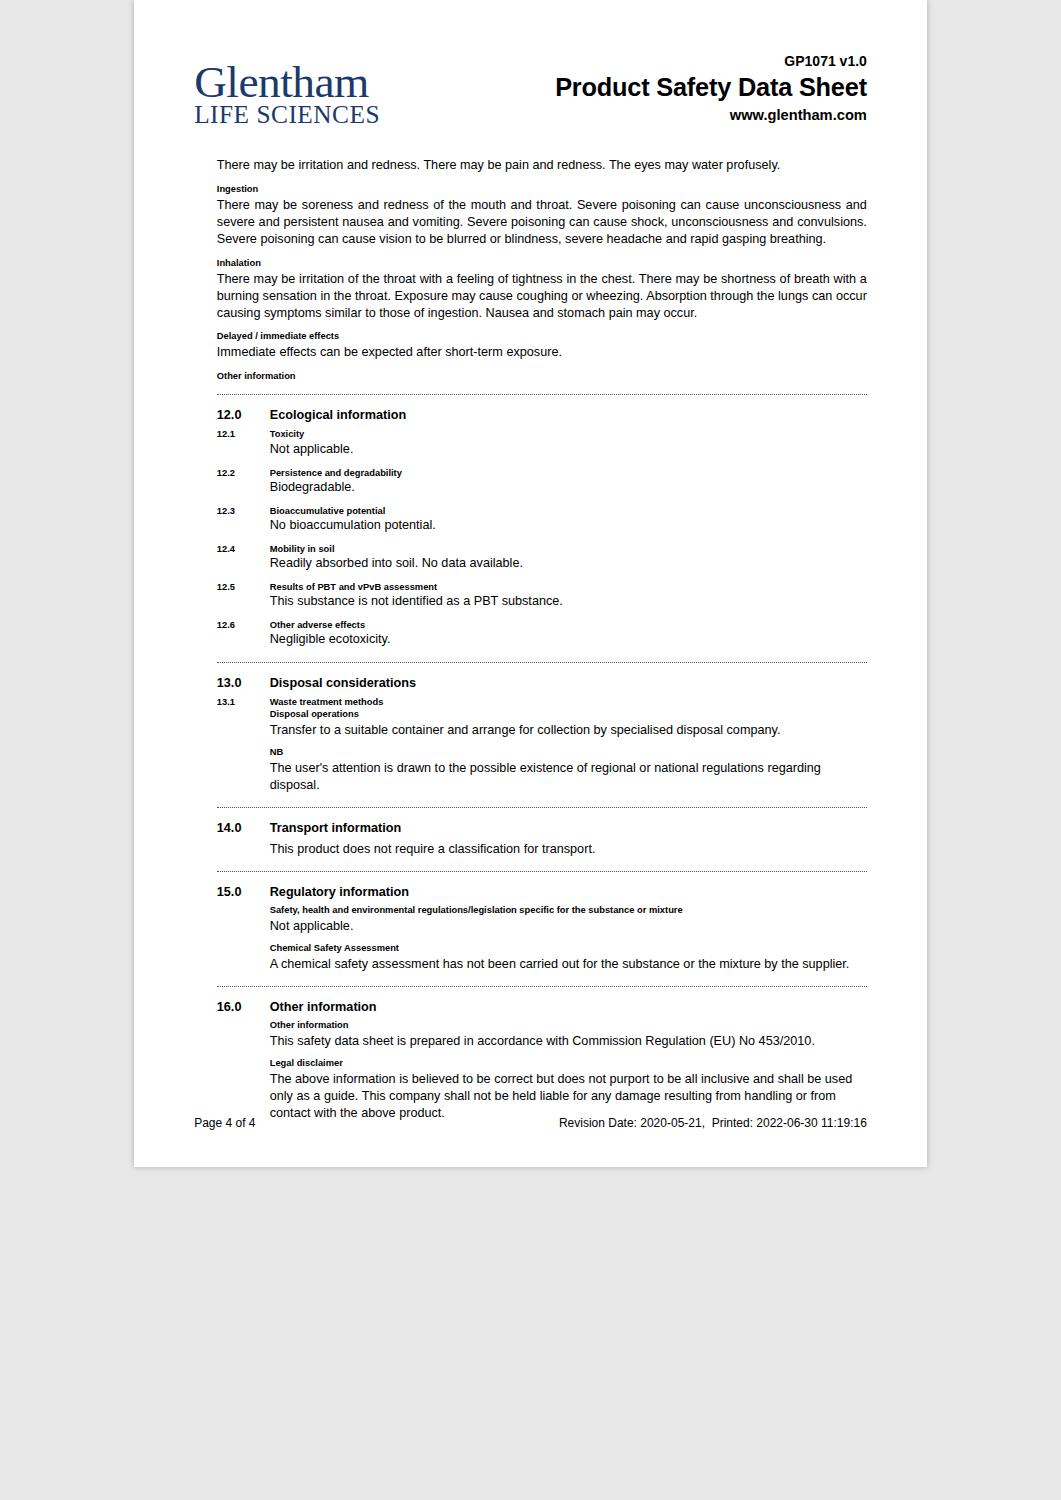Glentham LIFE SCIENCES
GP1071 v1.0
Product Safety Data Sheet
www.glentham.com
There may be irritation and redness. There may be pain and redness. The eyes may water profusely.
Ingestion
There may be soreness and redness of the mouth and throat. Severe poisoning can cause unconsciousness and severe and persistent nausea and vomiting. Severe poisoning can cause shock, unconsciousness and convulsions. Severe poisoning can cause vision to be blurred or blindness, severe headache and rapid gasping breathing.
Inhalation
There may be irritation of the throat with a feeling of tightness in the chest. There may be shortness of breath with a burning sensation in the throat. Exposure may cause coughing or wheezing. Absorption through the lungs can occur causing symptoms similar to those of ingestion. Nausea and stomach pain may occur.
Delayed / immediate effects
Immediate effects can be expected after short-term exposure.
Other information
12.0
Ecological information
12.1
Toxicity
Not applicable.
12.2
Persistence and degradability
Biodegradable.
12.3
Bioaccumulative potential
No bioaccumulation potential.
12.4
Mobility in soil
Readily absorbed into soil. No data available.
12.5
Results of PBT and vPvB assessment
This substance is not identified as a PBT substance.
12.6
Other adverse effects
Negligible ecotoxicity.
13.0
Disposal considerations
13.1
Waste treatment methods
Disposal operations
Transfer to a suitable container and arrange for collection by specialised disposal company.
NB
The user's attention is drawn to the possible existence of regional or national regulations regarding disposal.
14.0
Transport information
This product does not require a classification for transport.
15.0
Regulatory information
Safety, health and environmental regulations/legislation specific for the substance or mixture
Not applicable.
Chemical Safety Assessment
A chemical safety assessment has not been carried out for the substance or the mixture by the supplier.
16.0
Other information
Other information
This safety data sheet is prepared in accordance with Commission Regulation (EU) No 453/2010.
Legal disclaimer
The above information is believed to be correct but does not purport to be all inclusive and shall be used only as a guide. This company shall not be held liable for any damage resulting from handling or from contact with the above product.
Page 4 of 4
Revision Date: 2020-05-21, Printed: 2022-06-30 11:19:16